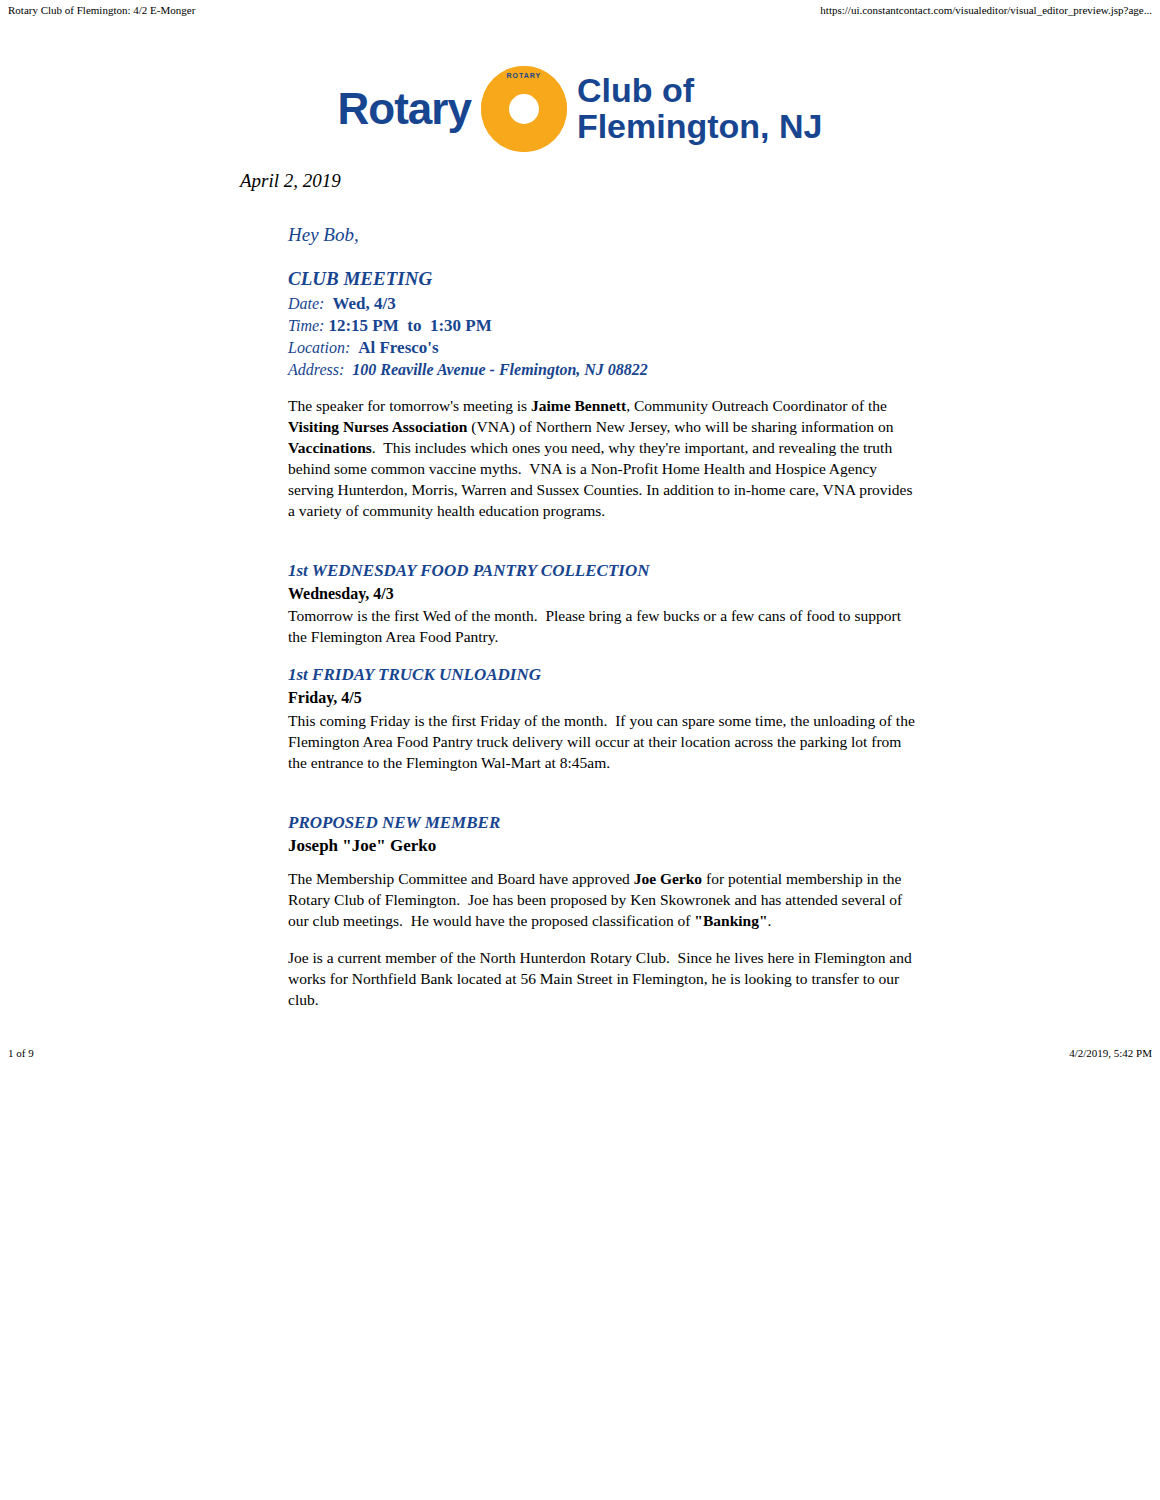Rotary Club of Flemington: 4/2 E-Monger
https://ui.constantcontact.com/visualeditor/visual_editor_preview.jsp?age...
Rotary Club of
Flemington, NJ
April 2, 2019
Hey Bob,
CLUB MEETING
Date: Wed, 4/3
Time: 12:15 PM to 1:30 PM
Location: Al Fresco's
Address: 100 Reaville Avenue - Flemington, NJ 08822
The speaker for tomorrow's meeting is Jaime Bennett, Community Outreach Coordinator of the Visiting Nurses Association (VNA) of Northern New Jersey, who will be sharing information on Vaccinations. This includes which ones you need, why they're important, and revealing the truth behind some common vaccine myths. VNA is a Non-Profit Home Health and Hospice Agency serving Hunterdon, Morris, Warren and Sussex Counties. In addition to in-home care, VNA provides a variety of community health education programs.
1st WEDNESDAY FOOD PANTRY COLLECTION
Wednesday, 4/3
Tomorrow is the first Wed of the month. Please bring a few bucks or a few cans of food to support the Flemington Area Food Pantry.
1st FRIDAY TRUCK UNLOADING
Friday, 4/5
This coming Friday is the first Friday of the month. If you can spare some time, the unloading of the Flemington Area Food Pantry truck delivery will occur at their location across the parking lot from the entrance to the Flemington Wal-Mart at 8:45am.
PROPOSED NEW MEMBER
Joseph "Joe" Gerko
The Membership Committee and Board have approved Joe Gerko for potential membership in the Rotary Club of Flemington. Joe has been proposed by Ken Skowronek and has attended several of our club meetings. He would have the proposed classification of "Banking".
Joe is a current member of the North Hunterdon Rotary Club. Since he lives here in Flemington and works for Northfield Bank located at 56 Main Street in Flemington, he is looking to transfer to our club.
1 of 9
4/2/2019, 5:42 PM